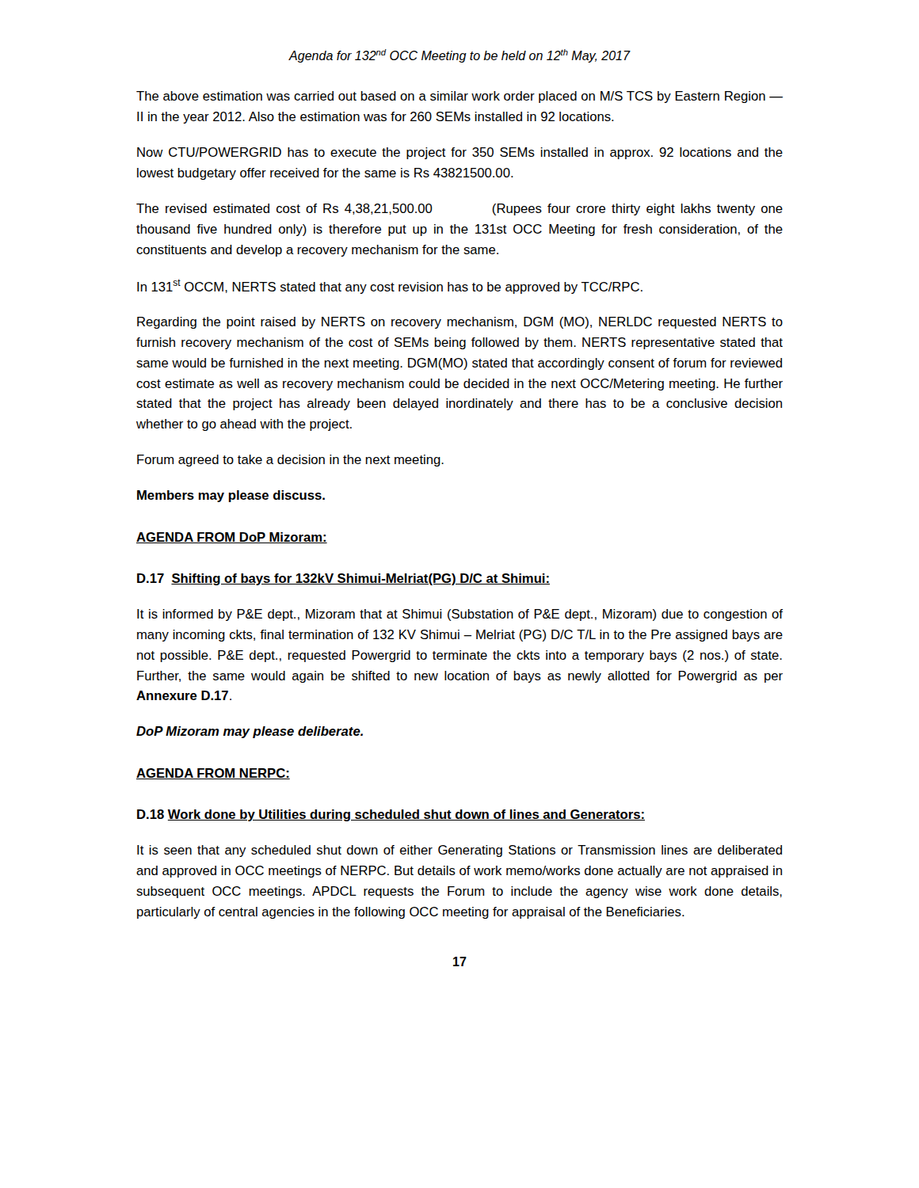Agenda for 132nd OCC Meeting to be held on 12th May, 2017
The above estimation was carried out based on a similar work order placed on M/S TCS by Eastern Region —II in the year 2012. Also the estimation was for 260 SEMs installed in 92 locations.
Now CTU/POWERGRID has to execute the project for 350 SEMs installed in approx. 92 locations and the lowest budgetary offer received for the same is Rs 43821500.00.
The revised estimated cost of Rs 4,38,21,500.00 (Rupees four crore thirty eight lakhs twenty one thousand five hundred only) is therefore put up in the 131st OCC Meeting for fresh consideration, of the constituents and develop a recovery mechanism for the same.
In 131st OCCM, NERTS stated that any cost revision has to be approved by TCC/RPC.
Regarding the point raised by NERTS on recovery mechanism, DGM (MO), NERLDC requested NERTS to furnish recovery mechanism of the cost of SEMs being followed by them. NERTS representative stated that same would be furnished in the next meeting. DGM(MO) stated that accordingly consent of forum for reviewed cost estimate as well as recovery mechanism could be decided in the next OCC/Metering meeting. He further stated that the project has already been delayed inordinately and there has to be a conclusive decision whether to go ahead with the project.
Forum agreed to take a decision in the next meeting.
Members may please discuss.
AGENDA FROM DoP Mizoram:
D.17 Shifting of bays for 132kV Shimui-Melriat(PG) D/C at Shimui:
It is informed by P&E dept., Mizoram that at Shimui (Substation of P&E dept., Mizoram) due to congestion of many incoming ckts, final termination of 132 KV Shimui – Melriat (PG) D/C T/L in to the Pre assigned bays are not possible. P&E dept., requested Powergrid to terminate the ckts into a temporary bays (2 nos.) of state. Further, the same would again be shifted to new location of bays as newly allotted for Powergrid as per Annexure D.17.
DoP Mizoram may please deliberate.
AGENDA FROM NERPC:
D.18 Work done by Utilities during scheduled shut down of lines and Generators:
It is seen that any scheduled shut down of either Generating Stations or Transmission lines are deliberated and approved in OCC meetings of NERPC. But details of work memo/works done actually are not appraised in subsequent OCC meetings. APDCL requests the Forum to include the agency wise work done details, particularly of central agencies in the following OCC meeting for appraisal of the Beneficiaries.
17